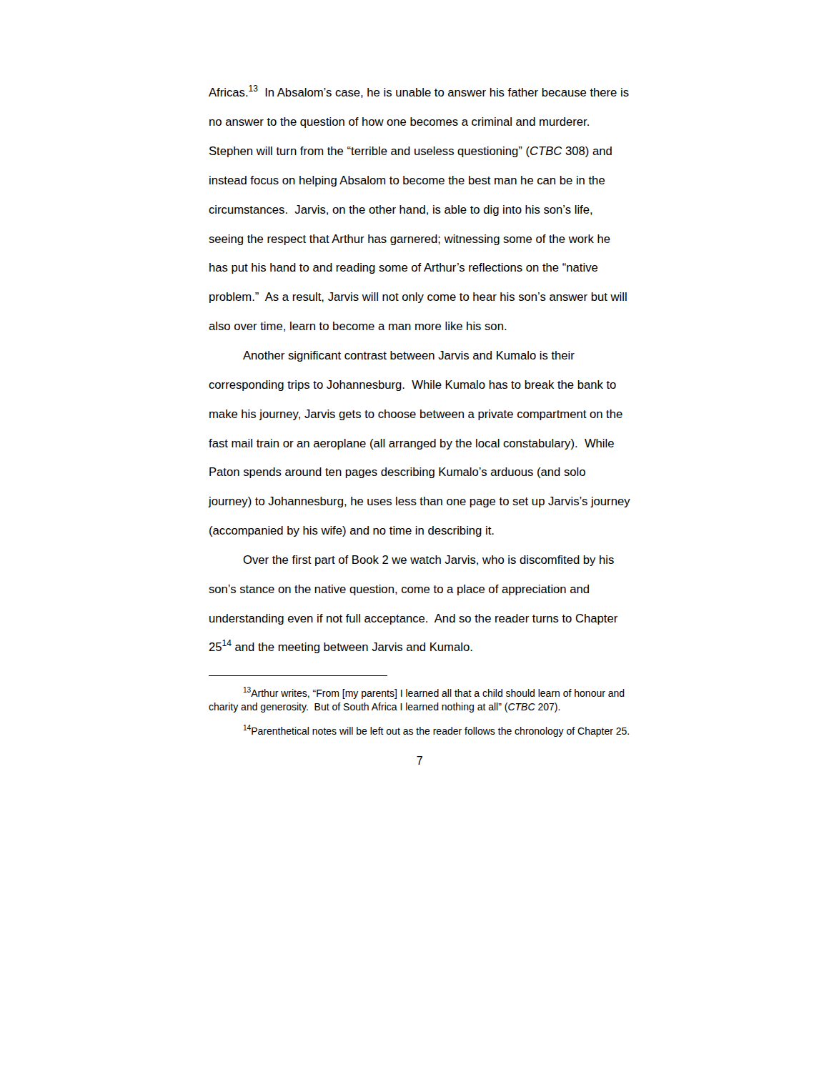Africas.13 In Absalom’s case, he is unable to answer his father because there is no answer to the question of how one becomes a criminal and murderer. Stephen will turn from the “terrible and useless questioning” (CTBC 308) and instead focus on helping Absalom to become the best man he can be in the circumstances. Jarvis, on the other hand, is able to dig into his son’s life, seeing the respect that Arthur has garnered; witnessing some of the work he has put his hand to and reading some of Arthur’s reflections on the “native problem.” As a result, Jarvis will not only come to hear his son’s answer but will also over time, learn to become a man more like his son.
Another significant contrast between Jarvis and Kumalo is their corresponding trips to Johannesburg. While Kumalo has to break the bank to make his journey, Jarvis gets to choose between a private compartment on the fast mail train or an aeroplane (all arranged by the local constabulary). While Paton spends around ten pages describing Kumalo’s arduous (and solo journey) to Johannesburg, he uses less than one page to set up Jarvis’s journey (accompanied by his wife) and no time in describing it.
Over the first part of Book 2 we watch Jarvis, who is discomfited by his son’s stance on the native question, come to a place of appreciation and understanding even if not full acceptance. And so the reader turns to Chapter 2514 and the meeting between Jarvis and Kumalo.
13Arthur writes, “From [my parents] I learned all that a child should learn of honour and charity and generosity. But of South Africa I learned nothing at all” (CTBC 207).
14Parenthetical notes will be left out as the reader follows the chronology of Chapter 25.
7